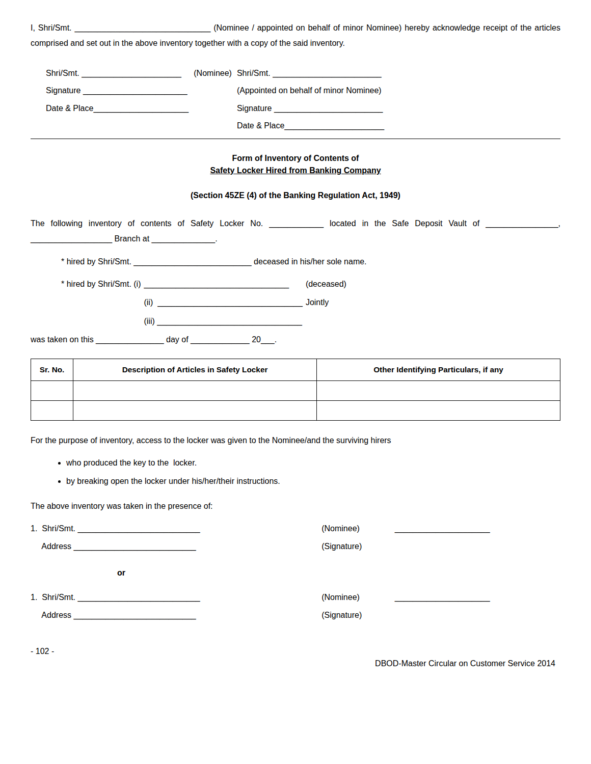I, Shri/Smt. ______________________________ (Nominee / appointed on behalf of minor Nominee) hereby acknowledge receipt of the articles comprised and set out in the above inventory together with a copy of the said inventory.
| Shri/Smt. ______________________ | (Nominee) | Shri/Smt. ________________________ |
| Signature _______________________ | | (Appointed on behalf of minor Nominee) |
| Date & Place_____________________ | | Signature ________________________ |
| | | Date & Place______________________ |
Form of Inventory of Contents of
Safety Locker Hired from Banking Company
(Section 45ZE (4) of the Banking Regulation Act, 1949)
The following inventory of contents of Safety Locker No. ____________ located in the Safe Deposit Vault of ________________, __________________ Branch at ______________.
* hired by Shri/Smt. __________________________ deceased in his/her sole name.
| * hired by Shri/Smt. (i) | ________________________________ | (deceased) |
| | (ii) ________________________________ | Jointly |
| | (iii) ________________________________ | |
was taken on this _______________ day of _____________ 20___.
| Sr. No. | Description of Articles in Safety Locker | Other Identifying Particulars, if any |
| --- | --- | --- |
For the purpose of inventory, access to the locker was given to the Nominee/and the surviving hirers
who produced the key to the locker.
by breaking open the locker under his/her/their instructions.
The above inventory was taken in the presence of:
| 1. Shri/Smt. ___________________________ | (Nominee) | _____________________ |
| Address ___________________________ | (Signature) | |
or
| 1. Shri/Smt. ___________________________ | (Nominee) | _____________________ |
| Address ___________________________ | (Signature) | |
- 102 -
DBOD-Master Circular on Customer Service 2014